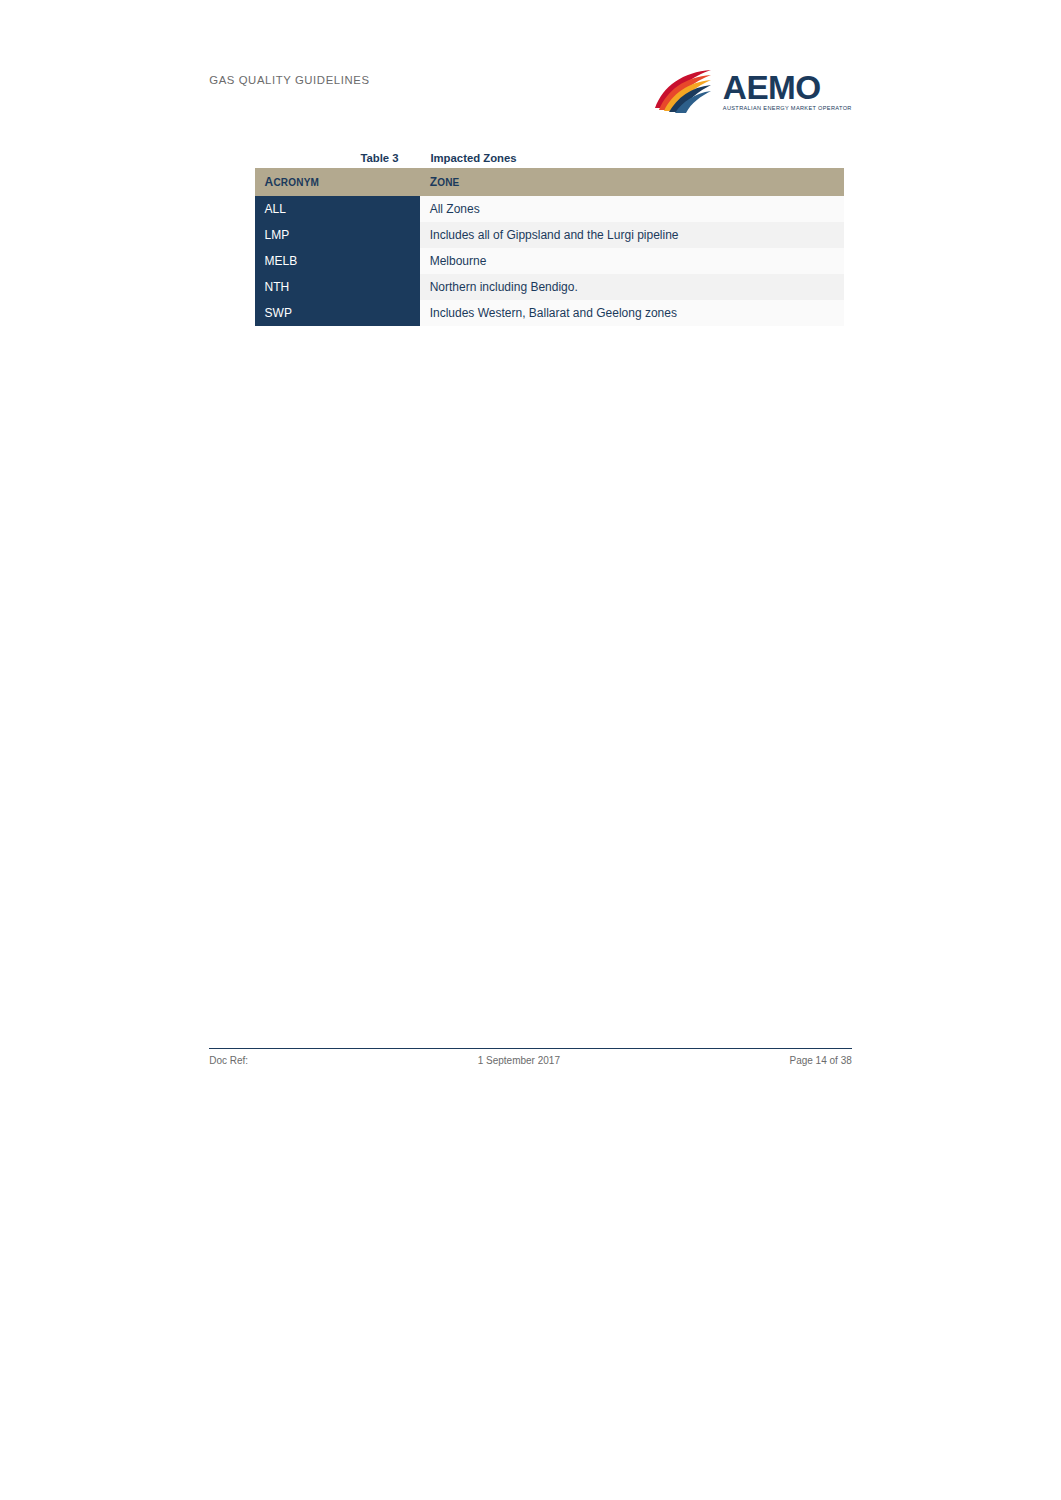GAS QUALITY GUIDELINES
AEMO AUSTRALIAN ENERGY MARKET OPERATOR
Table 3 Impacted Zones
| A CRONYM | Z ONE |
| --- | --- |
| ALL | All Zones |
| LMP | Includes all of Gippsland and the Lurgi pipeline |
| MELB | Melbourne |
| NTH | Northern including Bendigo. |
| SWP | Includes Western, Ballarat and Geelong zones |
Doc Ref:
1 September 2017
Page 14 of 38